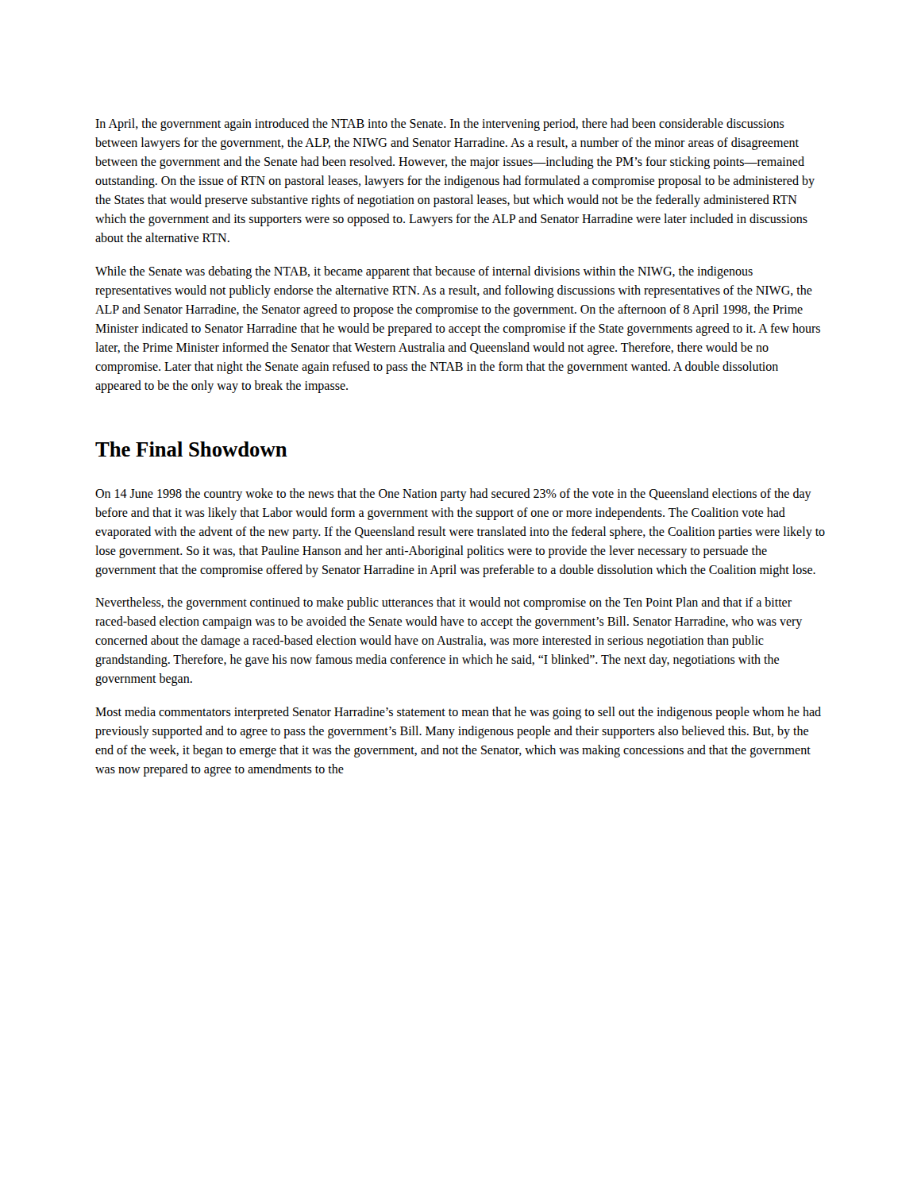In April, the government again introduced the NTAB into the Senate. In the intervening period, there had been considerable discussions between lawyers for the government, the ALP, the NIWG and Senator Harradine. As a result, a number of the minor areas of disagreement between the government and the Senate had been resolved. However, the major issues—including the PM’s four sticking points—remained outstanding. On the issue of RTN on pastoral leases, lawyers for the indigenous had formulated a compromise proposal to be administered by the States that would preserve substantive rights of negotiation on pastoral leases, but which would not be the federally administered RTN which the government and its supporters were so opposed to. Lawyers for the ALP and Senator Harradine were later included in discussions about the alternative RTN.
While the Senate was debating the NTAB, it became apparent that because of internal divisions within the NIWG, the indigenous representatives would not publicly endorse the alternative RTN. As a result, and following discussions with representatives of the NIWG, the ALP and Senator Harradine, the Senator agreed to propose the compromise to the government. On the afternoon of 8 April 1998, the Prime Minister indicated to Senator Harradine that he would be prepared to accept the compromise if the State governments agreed to it. A few hours later, the Prime Minister informed the Senator that Western Australia and Queensland would not agree. Therefore, there would be no compromise. Later that night the Senate again refused to pass the NTAB in the form that the government wanted. A double dissolution appeared to be the only way to break the impasse.
The Final Showdown
On 14 June 1998 the country woke to the news that the One Nation party had secured 23% of the vote in the Queensland elections of the day before and that it was likely that Labor would form a government with the support of one or more independents. The Coalition vote had evaporated with the advent of the new party. If the Queensland result were translated into the federal sphere, the Coalition parties were likely to lose government. So it was, that Pauline Hanson and her anti-Aboriginal politics were to provide the lever necessary to persuade the government that the compromise offered by Senator Harradine in April was preferable to a double dissolution which the Coalition might lose.
Nevertheless, the government continued to make public utterances that it would not compromise on the Ten Point Plan and that if a bitter raced-based election campaign was to be avoided the Senate would have to accept the government’s Bill. Senator Harradine, who was very concerned about the damage a raced-based election would have on Australia, was more interested in serious negotiation than public grandstanding. Therefore, he gave his now famous media conference in which he said, “I blinked”. The next day, negotiations with the government began.
Most media commentators interpreted Senator Harradine’s statement to mean that he was going to sell out the indigenous people whom he had previously supported and to agree to pass the government’s Bill. Many indigenous people and their supporters also believed this. But, by the end of the week, it began to emerge that it was the government, and not the Senator, which was making concessions and that the government was now prepared to agree to amendments to the